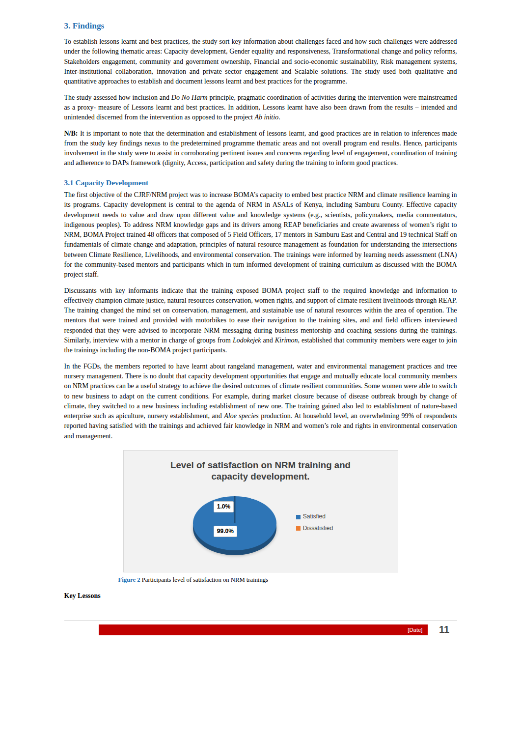3. Findings
To establish lessons learnt and best practices, the study sort key information about challenges faced and how such challenges were addressed under the following thematic areas: Capacity development, Gender equality and responsiveness, Transformational change and policy reforms, Stakeholders engagement, community and government ownership, Financial and socio-economic sustainability, Risk management systems, Inter-institutional collaboration, innovation and private sector engagement and Scalable solutions. The study used both qualitative and quantitative approaches to establish and document lessons learnt and best practices for the programme.
The study assessed how inclusion and Do No Harm principle, pragmatic coordination of activities during the intervention were mainstreamed as a proxy- measure of Lessons learnt and best practices. In addition, Lessons learnt have also been drawn from the results – intended and unintended discerned from the intervention as opposed to the project Ab initio.
N/B: It is important to note that the determination and establishment of lessons learnt, and good practices are in relation to inferences made from the study key findings nexus to the predetermined programme thematic areas and not overall program end results. Hence, participants involvement in the study were to assist in corroborating pertinent issues and concerns regarding level of engagement, coordination of training and adherence to DAPs framework (dignity, Access, participation and safety during the training to inform good practices.
3.1 Capacity Development
The first objective of the CJRF/NRM project was to increase BOMA’s capacity to embed best practice NRM and climate resilience learning in its programs. Capacity development is central to the agenda of NRM in ASALs of Kenya, including Samburu County. Effective capacity development needs to value and draw upon different value and knowledge systems (e.g., scientists, policymakers, media commentators, indigenous peoples). To address NRM knowledge gaps and its drivers among REAP beneficiaries and create awareness of women’s right to NRM, BOMA Project trained 48 officers that composed of 5 Field Officers, 17 mentors in Samburu East and Central and 19 technical Staff on fundamentals of climate change and adaptation, principles of natural resource management as foundation for understanding the intersections between Climate Resilience, Livelihoods, and environmental conservation. The trainings were informed by learning needs assessment (LNA) for the community-based mentors and participants which in turn informed development of training curriculum as discussed with the BOMA project staff.
Discussants with key informants indicate that the training exposed BOMA project staff to the required knowledge and information to effectively champion climate justice, natural resources conservation, women rights, and support of climate resilient livelihoods through REAP. The training changed the mind set on conservation, management, and sustainable use of natural resources within the area of operation. The mentors that were trained and provided with motorbikes to ease their navigation to the training sites, and and field officers interviewed responded that they were advised to incorporate NRM messaging during business mentorship and coaching sessions during the trainings. Similarly, interview with a mentor in charge of groups from Lodokejek and Kirimon, established that community members were eager to join the trainings including the non-BOMA project participants.
In the FGDs, the members reported to have learnt about rangeland management, water and environmental management practices and tree nursery management. There is no doubt that capacity development opportunities that engage and mutually educate local community members on NRM practices can be a useful strategy to achieve the desired outcomes of climate resilient communities. Some women were able to switch to new business to adapt on the current conditions. For example, during market closure because of disease outbreak brough by change of climate, they switched to a new business including establishment of new one. The training gained also led to establishment of nature-based enterprise such as apiculture, nursery establishment, and Aloe species production. At household level, an overwhelming 99% of respondents reported having satisfied with the trainings and achieved fair knowledge in NRM and women’s role and rights in environmental conservation and management.
Level of satisfaction on NRM training and
capacity development.
1.0%
99.0%
Satisfied
Dissatisfied
Figure 2 Participants level of satisfaction on NRM trainings
Key Lessons
[Date]
11